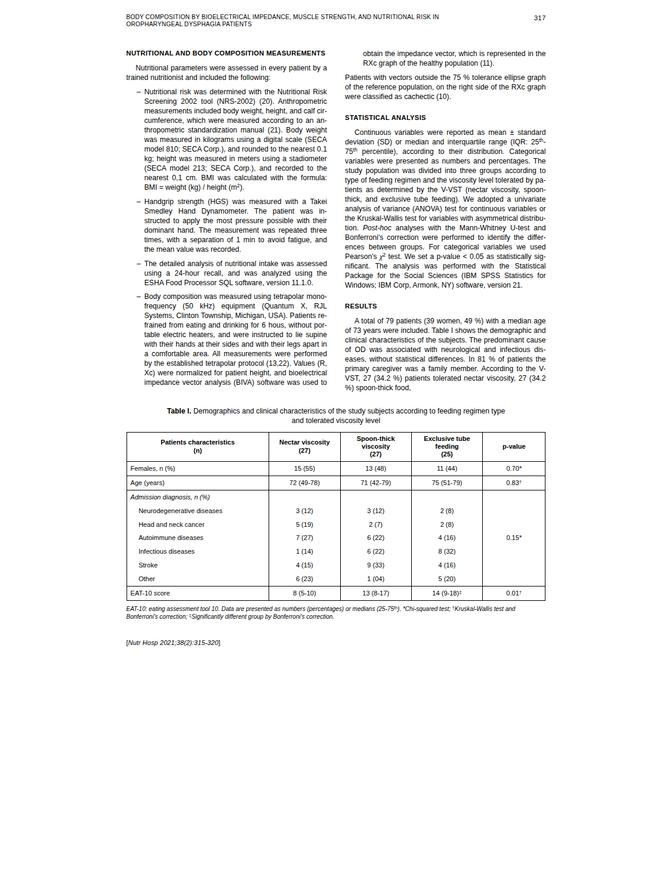Body composition by bioelectrical impedance, muscle strength, and nutritional risk in oropharyngeal dysphagia patients
317
Nutritional and body composition measurements
Nutritional parameters were assessed in every patient by a trained nutritionist and included the following:
Nutritional risk was determined with the Nutritional Risk Screening 2002 tool (NRS-2002) (20). Anthropometric measurements included body weight, height, and calf circumference, which were measured according to an anthropometric standardization manual (21). Body weight was measured in kilograms using a digital scale (SECA model 810; SECA Corp.), and rounded to the nearest 0.1 kg; height was measured in meters using a stadiometer (SECA model 213; SECA Corp.), and recorded to the nearest 0,1 cm. BMI was calculated with the formula: BMI = weight (kg) / height (m2).
Handgrip strength (HGS) was measured with a Takei Smedley Hand Dynamometer. The patient was instructed to apply the most pressure possible with their dominant hand. The measurement was repeated three times, with a separation of 1 min to avoid fatigue, and the mean value was recorded.
The detailed analysis of nutritional intake was assessed using a 24-hour recall, and was analyzed using the ESHA Food Processor SQL software, version 11.1.0.
Body composition was measured using tetrapolar mono-frequency (50 kHz) equipment (Quantum X, RJL Systems, Clinton Township, Michigan, USA). Patients refrained from eating and drinking for 6 hous, without portable electric heaters, and were instructed to lie supine with their hands at their sides and with their legs apart in a comfortable area. All measurements were performed by the established tetrapolar protocol (13,22). Values (R, Xc) were normalized for patient height, and bioelectrical impedance vector analysis (BIVA) software was used to obtain the impedance vector, which is represented in the RXc graph of the healthy population (11).
Patients with vectors outside the 75 % tolerance ellipse graph of the reference population, on the right side of the RXc graph were classified as cachectic (10).
Statistical analysis
Continuous variables were reported as mean ± standard deviation (SD) or median and interquartile range (IQR: 25th-75th percentile), according to their distribution. Categorical variables were presented as numbers and percentages. The study population was divided into three groups according to type of feeding regimen and the viscosity level tolerated by patients as determined by the V-VST (nectar viscosity, spoon-thick, and exclusive tube feeding). We adopted a univariate analysis of variance (ANOVA) test for continuous variables or the Kruskal-Wallis test for variables with asymmetrical distribution. Post-hoc analyses with the Mann-Whitney U-test and Bonferroni's correction were performed to identify the differences between groups. For categorical variables we used Pearson's χ2 test. We set a p-value < 0.05 as statistically significant. The analysis was performed with the Statistical Package for the Social Sciences (IBM SPSS Statistics for Windows; IBM Corp, Armonk, NY) software, version 21.
Results
A total of 79 patients (39 women, 49 %) with a median age of 73 years were included. Table I shows the demographic and clinical characteristics of the subjects. The predominant cause of OD was associated with neurological and infectious diseases, without statistical differences. In 81 % of patients the primary caregiver was a family member. According to the V-VST, 27 (34.2 %) patients tolerated nectar viscosity, 27 (34.2 %) spoon-thick food,
Table I. Demographics and clinical characteristics of the study subjects according to feeding regimen type and tolerated viscosity level
| Patients characteristics (n) | Nectar viscosity (27) | Spoon-thick viscosity (27) | Exclusive tube feeding (25) | p-value |
| --- | --- | --- | --- | --- |
| Females, n (%) | 15 (55) | 13 (48) | 11 (44) | 0.70* |
| Age (years) | 72 (49-78) | 71 (42-79) | 75 (51-79) | 0.83 † |
| Admission diagnosis, n (%) | | | | 0.15* |
| Neurodegenerative diseases | 3 (12) | 3 (12) | 2 (8) |
| Head and neck cancer | 5 (19) | 2 (7) | 2 (8) |
| Autoimmune diseases | 7 (27) | 6 (22) | 4 (16) |
| Infectious diseases | 1 (14) | 6 (22) | 8 (32) |
| Stroke | 4 (15) | 9 (33) | 4 (16) |
| Other | 6 (23) | 1 (04) | 5 (20) |
| EAT-10 score | 8 (5-10) | 13 (8-17) | 14 (9-18) ‡ | 0.01 † |
EAT-10: eating assessment tool 10. Data are presented as numbers (percentages) or medians (25-75th). *Chi-squared test; †Kruskal-Wallis test and Bonferroni's correction; ‡Significantly different group by Bonferroni's correction.
[Nutr Hosp 2021;38(2):315-320]